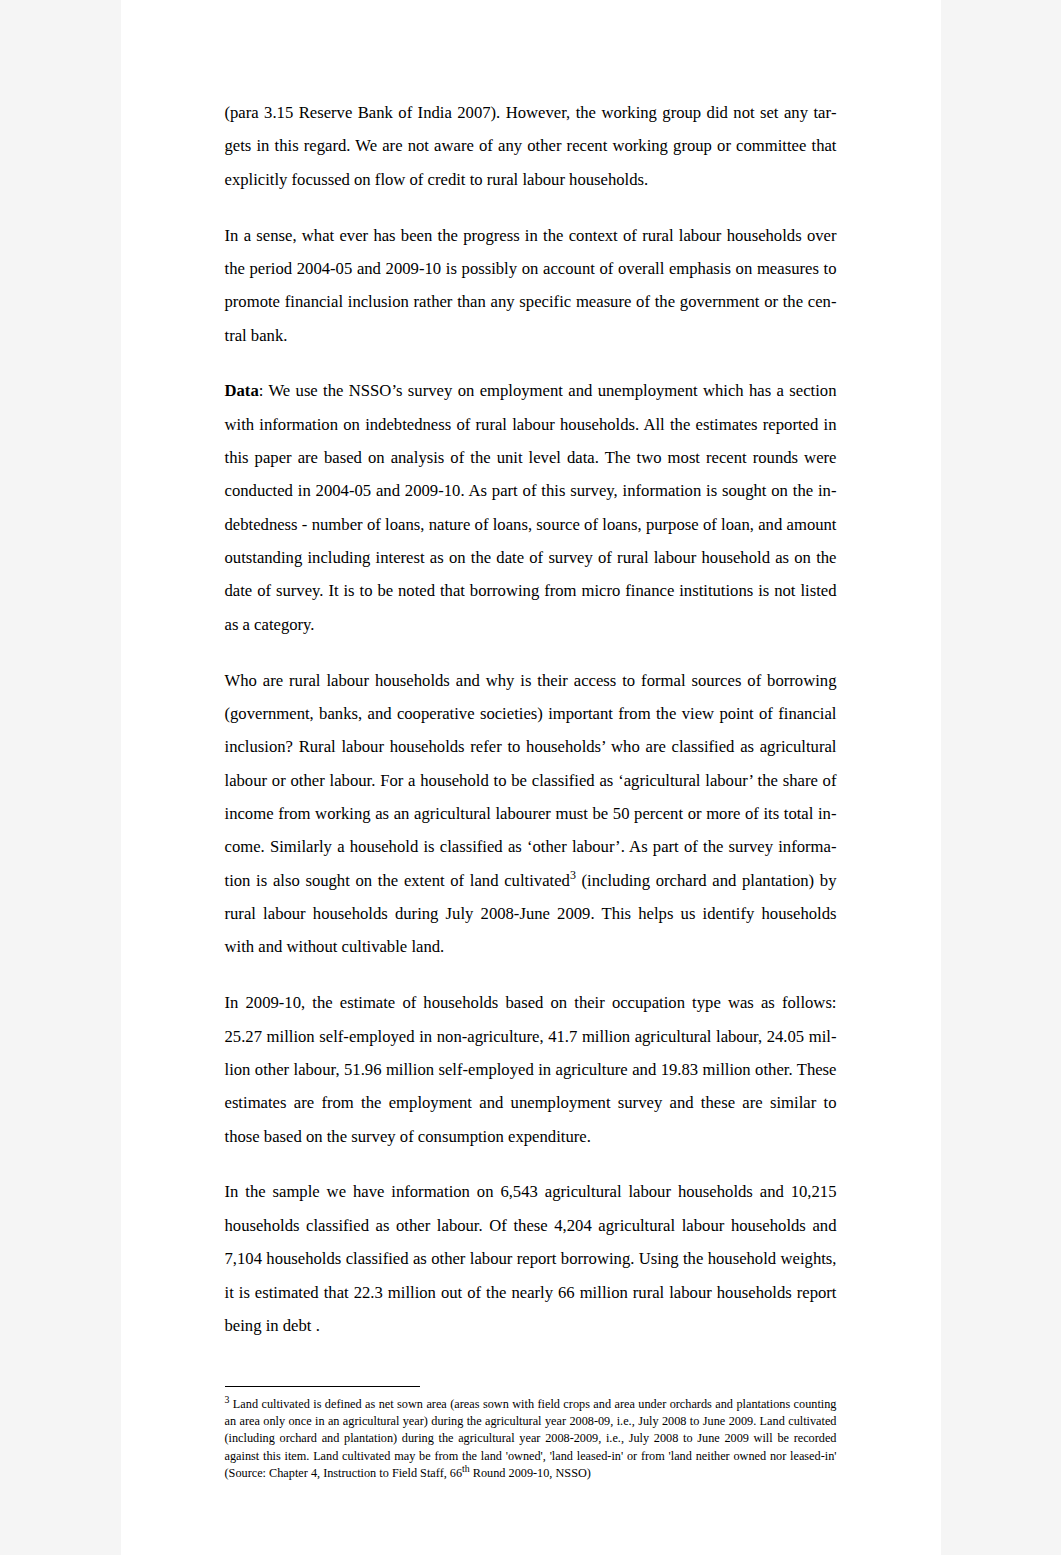(para 3.15 Reserve Bank of India 2007). However, the working group did not set any targets in this regard. We are not aware of any other recent working group or committee that explicitly focussed on flow of credit to rural labour households.
In a sense, what ever has been the progress in the context of rural labour households over the period 2004-05 and 2009-10 is possibly on account of overall emphasis on measures to promote financial inclusion rather than any specific measure of the government or the central bank.
Data: We use the NSSO’s survey on employment and unemployment which has a section with information on indebtedness of rural labour households. All the estimates reported in this paper are based on analysis of the unit level data. The two most recent rounds were conducted in 2004-05 and 2009-10. As part of this survey, information is sought on the indebtedness - number of loans, nature of loans, source of loans, purpose of loan, and amount outstanding including interest as on the date of survey of rural labour household as on the date of survey. It is to be noted that borrowing from micro finance institutions is not listed as a category.
Who are rural labour households and why is their access to formal sources of borrowing (government, banks, and cooperative societies) important from the view point of financial inclusion? Rural labour households refer to households’ who are classified as agricultural labour or other labour. For a household to be classified as ‘agricultural labour’ the share of income from working as an agricultural labourer must be 50 percent or more of its total income. Similarly a household is classified as ‘other labour’. As part of the survey information is also sought on the extent of land cultivated3 (including orchard and plantation) by rural labour households during July 2008-June 2009. This helps us identify households with and without cultivable land.
In 2009-10, the estimate of households based on their occupation type was as follows: 25.27 million self-employed in non-agriculture, 41.7 million agricultural labour, 24.05 million other labour, 51.96 million self-employed in agriculture and 19.83 million other. These estimates are from the employment and unemployment survey and these are similar to those based on the survey of consumption expenditure.
In the sample we have information on 6,543 agricultural labour households and 10,215 households classified as other labour. Of these 4,204 agricultural labour households and 7,104 households classified as other labour report borrowing. Using the household weights, it is estimated that 22.3 million out of the nearly 66 million rural labour households report being in debt .
3 Land cultivated is defined as net sown area (areas sown with field crops and area under orchards and plantations counting an area only once in an agricultural year) during the agricultural year 2008-09, i.e., July 2008 to June 2009. Land cultivated (including orchard and plantation) during the agricultural year 2008-2009, i.e., July 2008 to June 2009 will be recorded against this item. Land cultivated may be from the land 'owned', 'land leased-in' or from 'land neither owned nor leased-in' (Source: Chapter 4, Instruction to Field Staff, 66th Round 2009-10, NSSO)